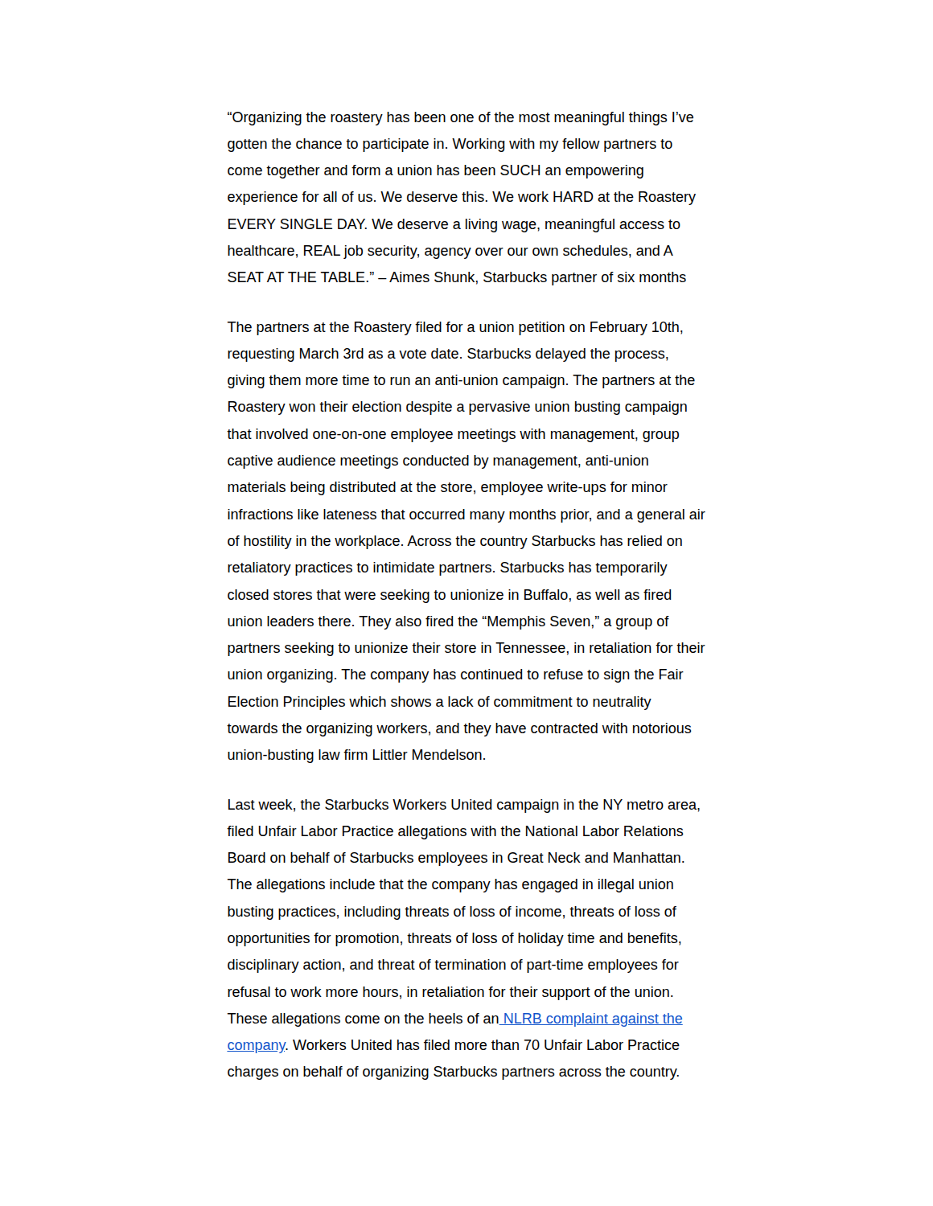“Organizing the roastery has been one of the most meaningful things I’ve gotten the chance to participate in. Working with my fellow partners to come together and form a union has been SUCH an empowering experience for all of us. We deserve this. We work HARD at the Roastery EVERY SINGLE DAY. We deserve a living wage, meaningful access to healthcare, REAL job security, agency over our own schedules, and A SEAT AT THE TABLE.” – Aimes Shunk, Starbucks partner of six months
The partners at the Roastery filed for a union petition on February 10th, requesting March 3rd as a vote date. Starbucks delayed the process, giving them more time to run an anti-union campaign. The partners at the Roastery won their election despite a pervasive union busting campaign that involved one-on-one employee meetings with management, group captive audience meetings conducted by management, anti-union materials being distributed at the store, employee write-ups for minor infractions like lateness that occurred many months prior, and a general air of hostility in the workplace. Across the country Starbucks has relied on retaliatory practices to intimidate partners. Starbucks has temporarily closed stores that were seeking to unionize in Buffalo, as well as fired union leaders there. They also fired the “Memphis Seven,” a group of partners seeking to unionize their store in Tennessee, in retaliation for their union organizing. The company has continued to refuse to sign the Fair Election Principles which shows a lack of commitment to neutrality towards the organizing workers, and they have contracted with notorious union-busting law firm Littler Mendelson.
Last week, the Starbucks Workers United campaign in the NY metro area, filed Unfair Labor Practice allegations with the National Labor Relations Board on behalf of Starbucks employees in Great Neck and Manhattan. The allegations include that the company has engaged in illegal union busting practices, including threats of loss of income, threats of loss of opportunities for promotion, threats of loss of holiday time and benefits, disciplinary action, and threat of termination of part-time employees for refusal to work more hours, in retaliation for their support of the union. These allegations come on the heels of an NLRB complaint against the company. Workers United has filed more than 70 Unfair Labor Practice charges on behalf of organizing Starbucks partners across the country.